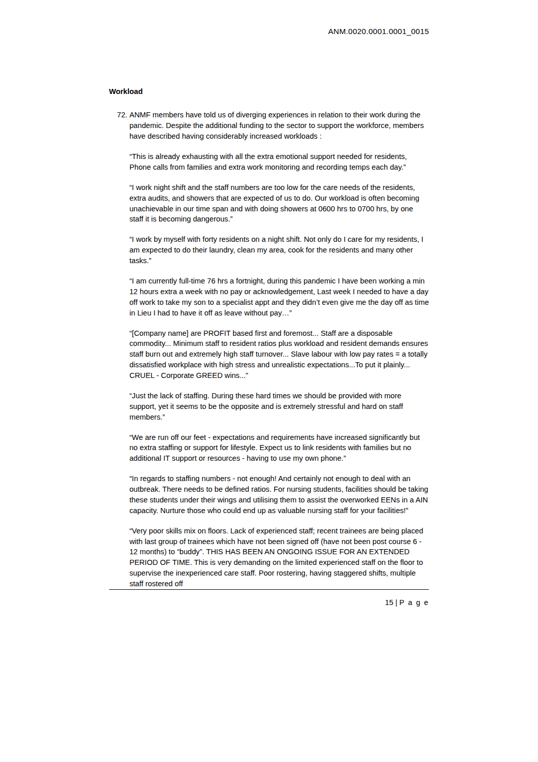ANM.0020.0001.0001_0015
Workload
ANMF members have told us of diverging experiences in relation to their work during the pandemic. Despite the additional funding to the sector to support the workforce, members have described having considerably increased workloads :
“This is already exhausting with all the extra emotional support needed for residents, Phone calls from families and extra work monitoring and recording temps each day.”
“I work night shift and the staff numbers are too low for the care needs of the residents, extra audits, and showers that are expected of us to do. Our workload is often becoming unachievable in our time span and with doing showers at 0600 hrs to 0700 hrs, by one staff it is becoming dangerous.”
“I work by myself with forty residents on a night shift. Not only do I care for my residents, I am expected to do their laundry, clean my area, cook for the residents and many other tasks.”
“I am currently full-time 76 hrs a fortnight, during this pandemic I have been working a min 12 hours extra a week with no pay or acknowledgement, Last week I needed to have a day off work to take my son to a specialist appt and they didn’t even give me the day off as time in Lieu I had to have it off as leave without pay…”
“[Company name] are PROFIT based first and foremost... Staff are a disposable commodity... Minimum staff to resident ratios plus workload and resident demands ensures staff burn out and extremely high staff turnover... Slave labour with low pay rates = a totally dissatisfied workplace with high stress and unrealistic expectations...To put it plainly... CRUEL - Corporate GREED wins...”
“Just the lack of staffing. During these hard times we should be provided with more support, yet it seems to be the opposite and is extremely stressful and hard on staff members.”
“We are run off our feet - expectations and requirements have increased significantly but no extra staffing or support for lifestyle. Expect us to link residents with families but no additional IT support or resources - having to use my own phone.”
“In regards to staffing numbers - not enough! And certainly not enough to deal with an outbreak. There needs to be defined ratios. For nursing students, facilities should be taking these students under their wings and utilising them to assist the overworked EENs in a AIN capacity. Nurture those who could end up as valuable nursing staff for your facilities!”
“Very poor skills mix on floors. Lack of experienced staff; recent trainees are being placed with last group of trainees which have not been signed off (have not been post course 6 - 12 months) to “buddy”. THIS HAS BEEN AN ONGOING ISSUE FOR AN EXTENDED PERIOD OF TIME. This is very demanding on the limited experienced staff on the floor to supervise the inexperienced care staff. Poor rostering, having staggered shifts, multiple staff rostered off
15 | P a g e